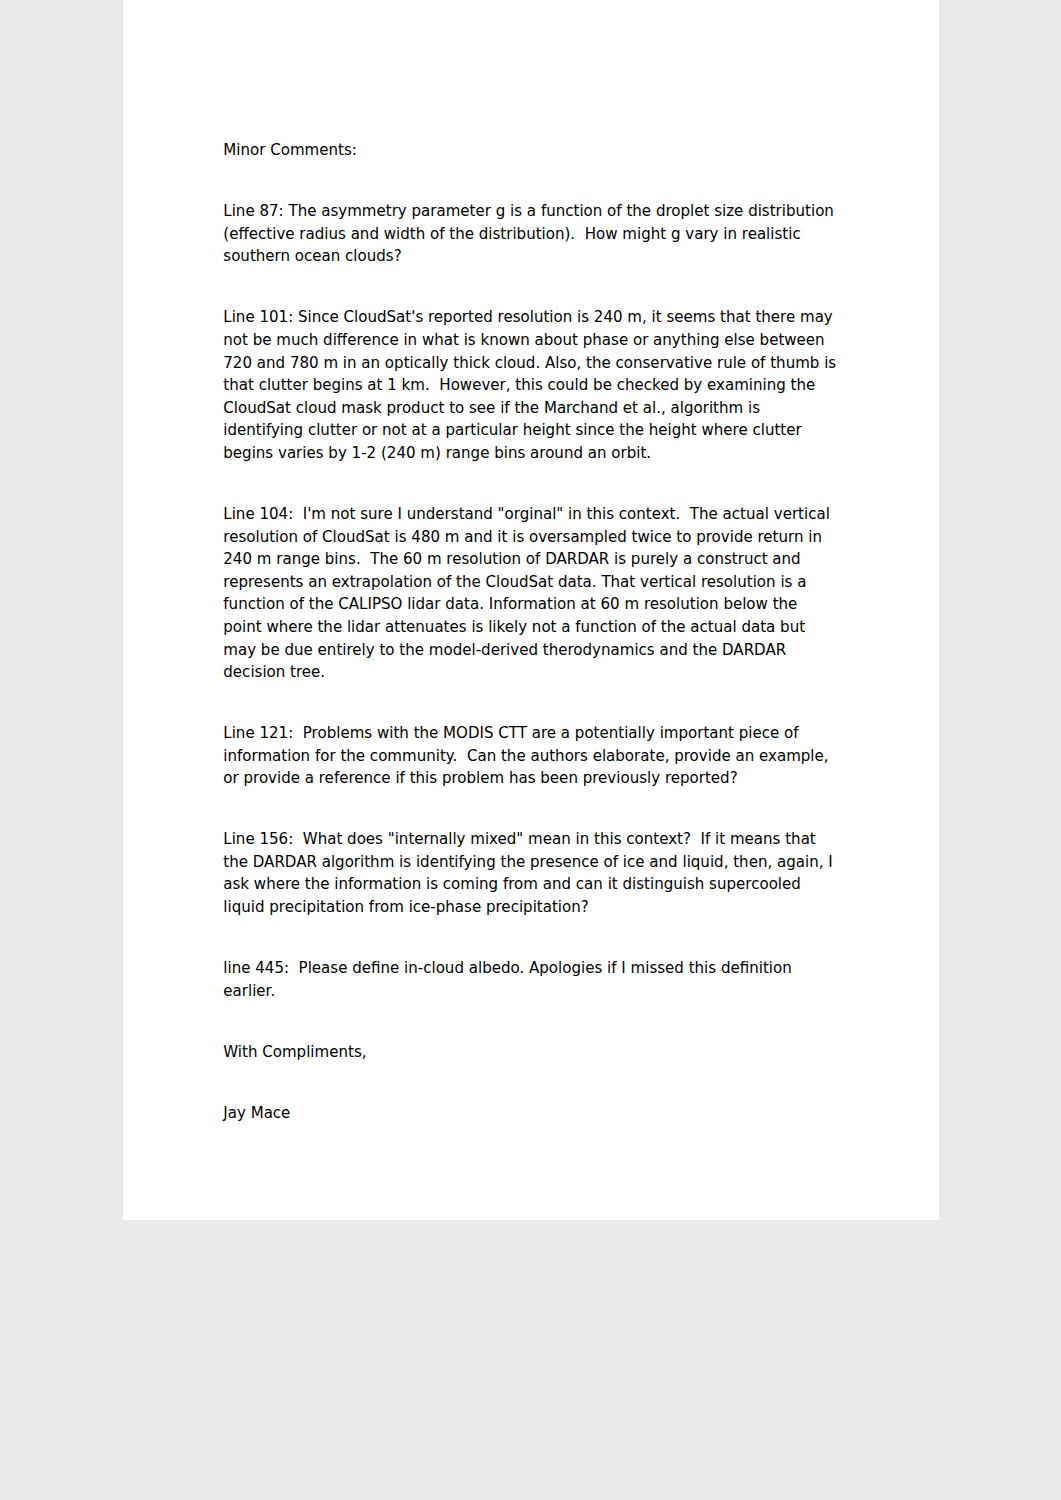Minor Comments:
Line 87: The asymmetry parameter g is a function of the droplet size distribution (effective radius and width of the distribution). How might g vary in realistic southern ocean clouds?
Line 101: Since CloudSat's reported resolution is 240 m, it seems that there may not be much difference in what is known about phase or anything else between 720 and 780 m in an optically thick cloud. Also, the conservative rule of thumb is that clutter begins at 1 km. However, this could be checked by examining the CloudSat cloud mask product to see if the Marchand et al., algorithm is identifying clutter or not at a particular height since the height where clutter begins varies by 1-2 (240 m) range bins around an orbit.
Line 104: I'm not sure I understand "orginal" in this context. The actual vertical resolution of CloudSat is 480 m and it is oversampled twice to provide return in 240 m range bins. The 60 m resolution of DARDAR is purely a construct and represents an extrapolation of the CloudSat data. That vertical resolution is a function of the CALIPSO lidar data. Information at 60 m resolution below the point where the lidar attenuates is likely not a function of the actual data but may be due entirely to the model-derived therodynamics and the DARDAR decision tree.
Line 121: Problems with the MODIS CTT are a potentially important piece of information for the community. Can the authors elaborate, provide an example, or provide a reference if this problem has been previously reported?
Line 156: What does "internally mixed" mean in this context? If it means that the DARDAR algorithm is identifying the presence of ice and liquid, then, again, I ask where the information is coming from and can it distinguish supercooled liquid precipitation from ice-phase precipitation?
line 445: Please define in-cloud albedo. Apologies if I missed this definition earlier.
With Compliments,
Jay Mace